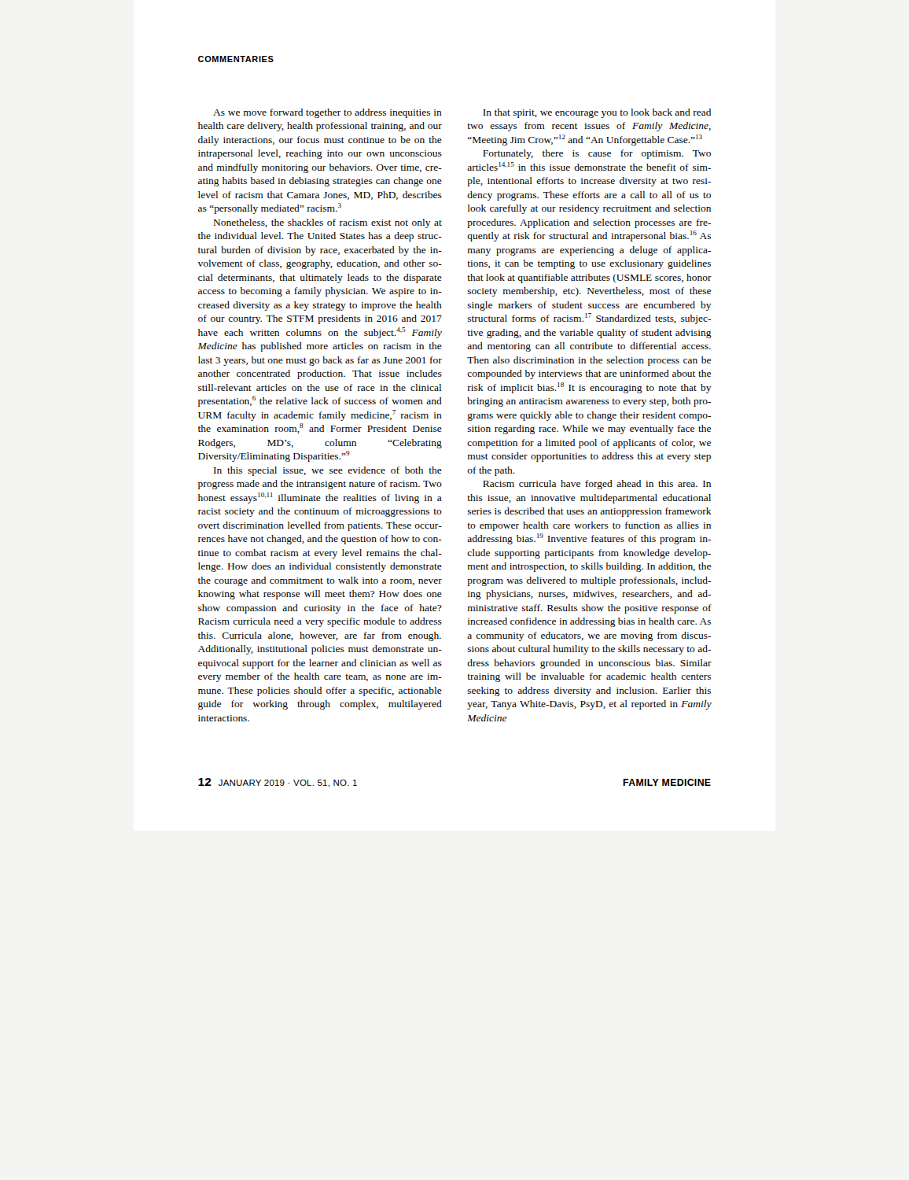COMMENTARIES
As we move forward together to address inequities in health care delivery, health professional training, and our daily interactions, our focus must continue to be on the intrapersonal level, reaching into our own unconscious and mindfully monitoring our behaviors. Over time, creating habits based in debiasing strategies can change one level of racism that Camara Jones, MD, PhD, describes as “personally mediated” racism.3
Nonetheless, the shackles of racism exist not only at the individual level. The United States has a deep structural burden of division by race, exacerbated by the involvement of class, geography, education, and other social determinants, that ultimately leads to the disparate access to becoming a family physician. We aspire to increased diversity as a key strategy to improve the health of our country. The STFM presidents in 2016 and 2017 have each written columns on the subject.4,5 Family Medicine has published more articles on racism in the last 3 years, but one must go back as far as June 2001 for another concentrated production. That issue includes still-relevant articles on the use of race in the clinical presentation,6 the relative lack of success of women and URM faculty in academic family medicine,7 racism in the examination room,8 and Former President Denise Rodgers, MD’s, column “Celebrating Diversity/Eliminating Disparities.”9
In this special issue, we see evidence of both the progress made and the intransigent nature of racism. Two honest essays10,11 illuminate the realities of living in a racist society and the continuum of microaggressions to overt discrimination levelled from patients. These occurrences have not changed, and the question of how to continue to combat racism at every level remains the challenge. How does an individual consistently demonstrate the courage and commitment to walk into a room, never knowing what response will meet them? How does one show compassion and curiosity in the face of hate? Racism curricula need a very specific module to address this. Curricula alone, however, are far from enough. Additionally, institutional policies must demonstrate unequivocal support for the learner and clinician as well as every member of the health care team, as none are immune. These policies should offer a specific, actionable guide for working through complex, multilayered interactions.
In that spirit, we encourage you to look back and read two essays from recent issues of Family Medicine, “Meeting Jim Crow,”12 and “An Unforgettable Case.”13
Fortunately, there is cause for optimism. Two articles14,15 in this issue demonstrate the benefit of simple, intentional efforts to increase diversity at two residency programs. These efforts are a call to all of us to look carefully at our residency recruitment and selection procedures. Application and selection processes are frequently at risk for structural and intrapersonal bias.16 As many programs are experiencing a deluge of applications, it can be tempting to use exclusionary guidelines that look at quantifiable attributes (USMLE scores, honor society membership, etc). Nevertheless, most of these single markers of student success are encumbered by structural forms of racism.17 Standardized tests, subjective grading, and the variable quality of student advising and mentoring can all contribute to differential access. Then also discrimination in the selection process can be compounded by interviews that are uninformed about the risk of implicit bias.18 It is encouraging to note that by bringing an antiracism awareness to every step, both programs were quickly able to change their resident composition regarding race. While we may eventually face the competition for a limited pool of applicants of color, we must consider opportunities to address this at every step of the path.
Racism curricula have forged ahead in this area. In this issue, an innovative multidepartmental educational series is described that uses an antioppression framework to empower health care workers to function as allies in addressing bias.19 Inventive features of this program include supporting participants from knowledge development and introspection, to skills building. In addition, the program was delivered to multiple professionals, including physicians, nurses, midwives, researchers, and administrative staff. Results show the positive response of increased confidence in addressing bias in health care. As a community of educators, we are moving from discussions about cultural humility to the skills necessary to address behaviors grounded in unconscious bias. Similar training will be invaluable for academic health centers seeking to address diversity and inclusion. Earlier this year, Tanya White-Davis, PsyD, et al reported in Family Medicine
12 JANUARY 2019 · VOL. 51, NO. 1
FAMILY MEDICINE